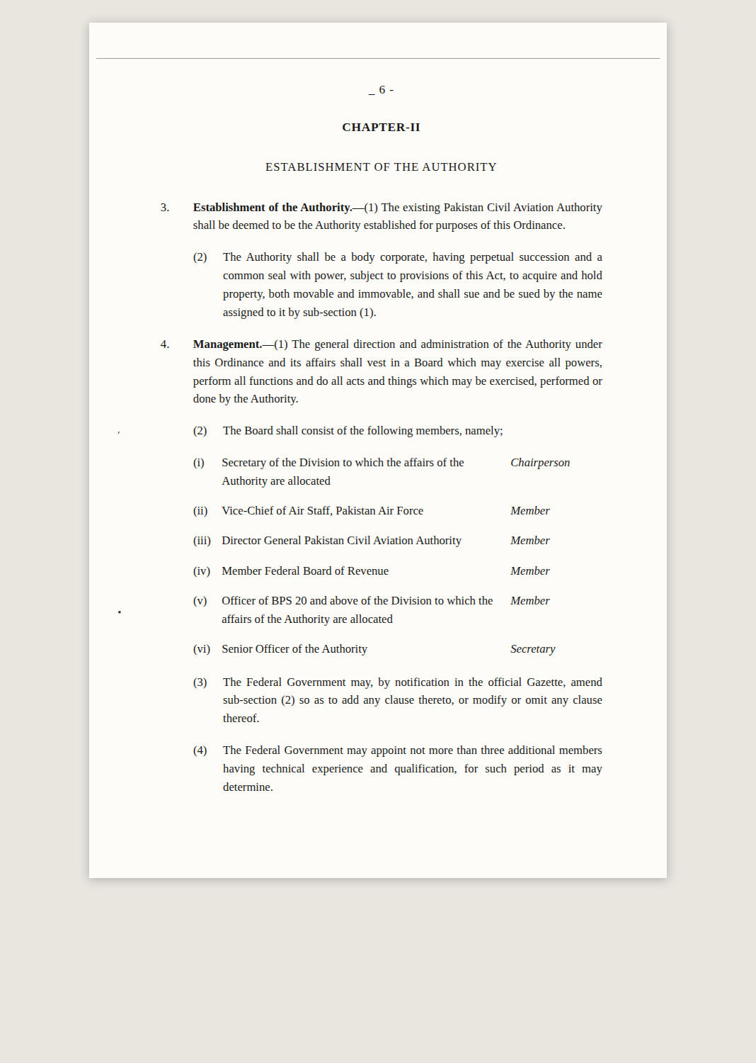_ 6 -
CHAPTER-II
ESTABLISHMENT OF THE AUTHORITY
3.
Establishment of the Authority.—(1) The existing Pakistan Civil Aviation Authority shall be deemed to be the Authority established for purposes of this Ordinance.
(2)
The Authority shall be a body corporate, having perpetual succession and a common seal with power, subject to provisions of this Act, to acquire and hold property, both movable and immovable, and shall sue and be sued by the name assigned to it by sub-section (1).
4.
Management.—(1) The general direction and administration of the Authority under this Ordinance and its affairs shall vest in a Board which may exercise all powers, perform all functions and do all acts and things which may be exercised, performed or done by the Authority.
(2)
The Board shall consist of the following members, namely;
(i)
Secretary of the Division to which the affairs of the Authority are allocated
Chairperson
(ii)
Vice-Chief of Air Staff, Pakistan Air Force
Member
(iii)
Director General Pakistan Civil Aviation Authority
Member
(iv)
Member Federal Board of Revenue
Member
(v)
Officer of BPS 20 and above of the Division to which the affairs of the Authority are allocated
Member
(vi)
Senior Officer of the Authority
Secretary
(3)
The Federal Government may, by notification in the official Gazette, amend sub-section (2) so as to add any clause thereto, or modify or omit any clause thereof.
(4)
The Federal Government may appoint not more than three additional members having technical experience and qualification, for such period as it may determine.
′
•